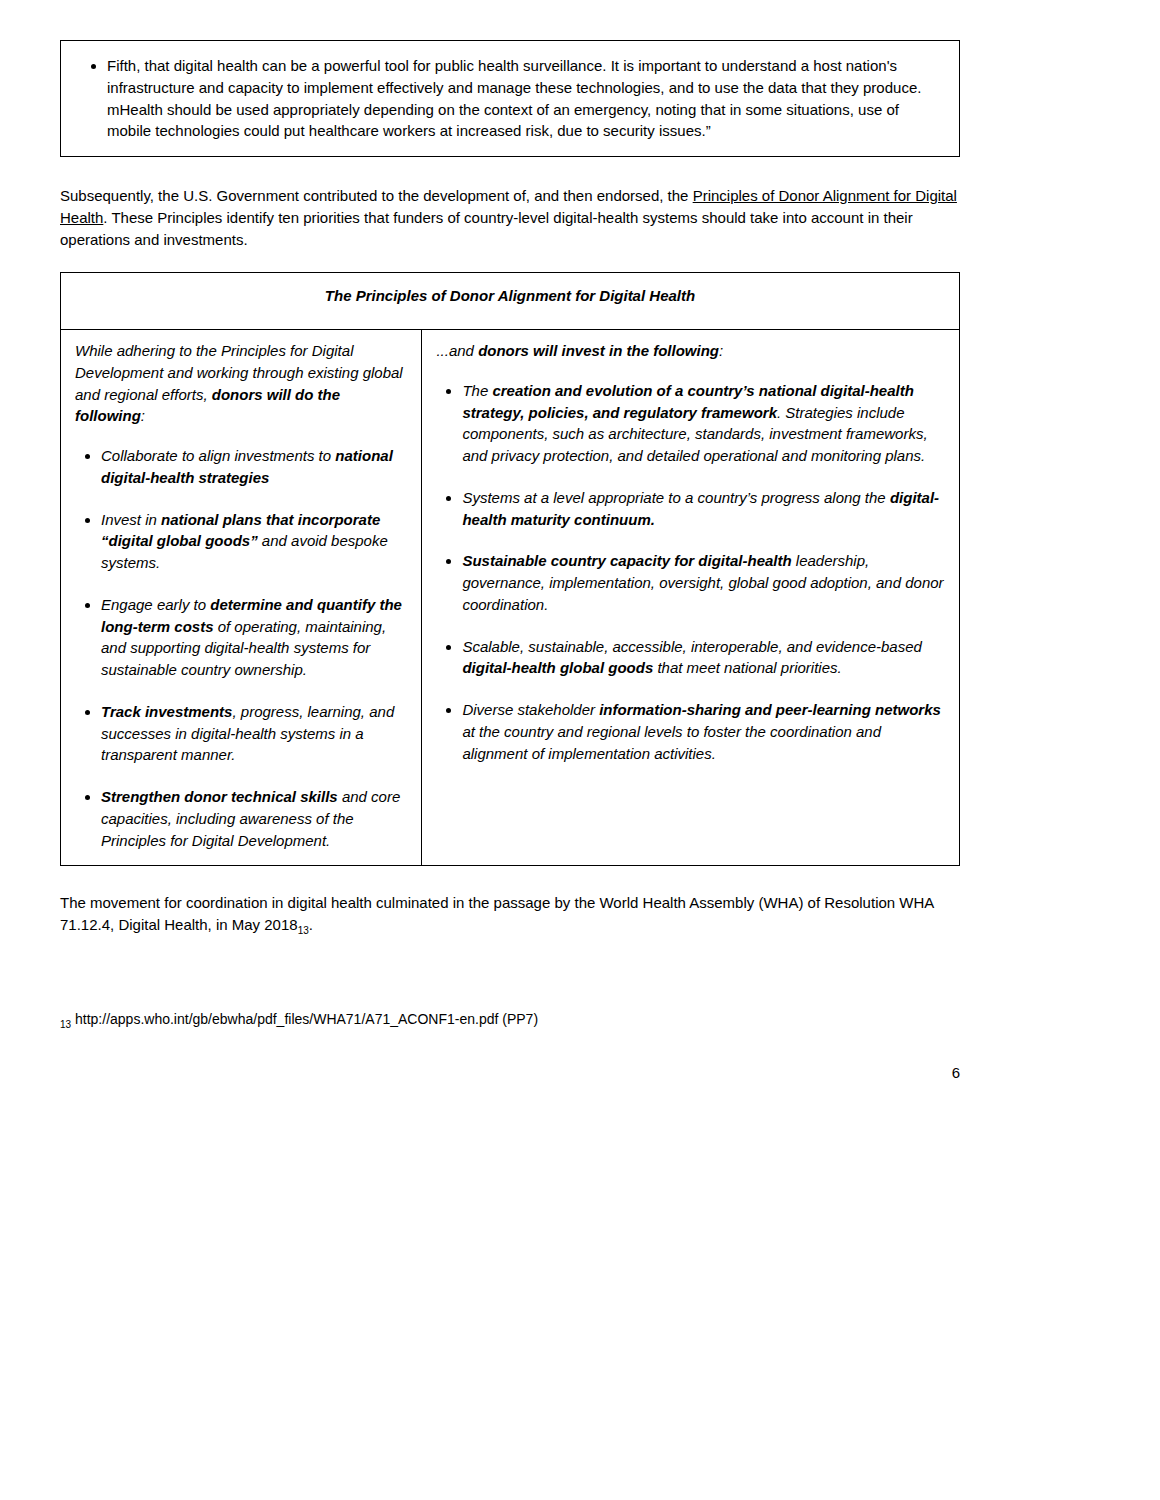Fifth, that digital health can be a powerful tool for public health surveillance. It is important to understand a host nation's infrastructure and capacity to implement effectively and manage these technologies, and to use the data that they produce. mHealth should be used appropriately depending on the context of an emergency, noting that in some situations, use of mobile technologies could put healthcare workers at increased risk, due to security issues.”
Subsequently, the U.S. Government contributed to the development of, and then endorsed, the Principles of Donor Alignment for Digital Health. These Principles identify ten priorities that funders of country-level digital-health systems should take into account in their operations and investments.
| The Principles of Donor Alignment for Digital Health |
| --- |
| While adhering to the Principles for Digital Development and working through existing global and regional efforts, donors will do the following : Collaborate to align investments to national digital-health strategies Invest in national plans that incorporate “digital global goods” and avoid bespoke systems. Engage early to determine and quantify the long-term costs of operating, maintaining, and supporting digital-health systems for sustainable country ownership. Track investments , progress, learning, and successes in digital-health systems in a transparent manner. Strengthen donor technical skills and core capacities, including awareness of the Principles for Digital Development. | ...and donors will invest in the following : The creation and evolution of a country’s national digital-health strategy, policies, and regulatory framework . Strategies include components, such as architecture, standards, investment frameworks, and privacy protection, and detailed operational and monitoring plans. Systems at a level appropriate to a country’s progress along the digital-health maturity continuum. Sustainable country capacity for digital-health leadership, governance, implementation, oversight, global good adoption, and donor coordination. Scalable, sustainable, accessible, interoperable, and evidence-based digital-health global goods that meet national priorities. Diverse stakeholder information-sharing and peer-learning networks at the country and regional levels to foster the coordination and alignment of implementation activities. |
The movement for coordination in digital health culminated in the passage by the World Health Assembly (WHA) of Resolution WHA 71.12.4, Digital Health, in May 201813.
13 http://apps.who.int/gb/ebwha/pdf_files/WHA71/A71_ACONF1-en.pdf (PP7)
6